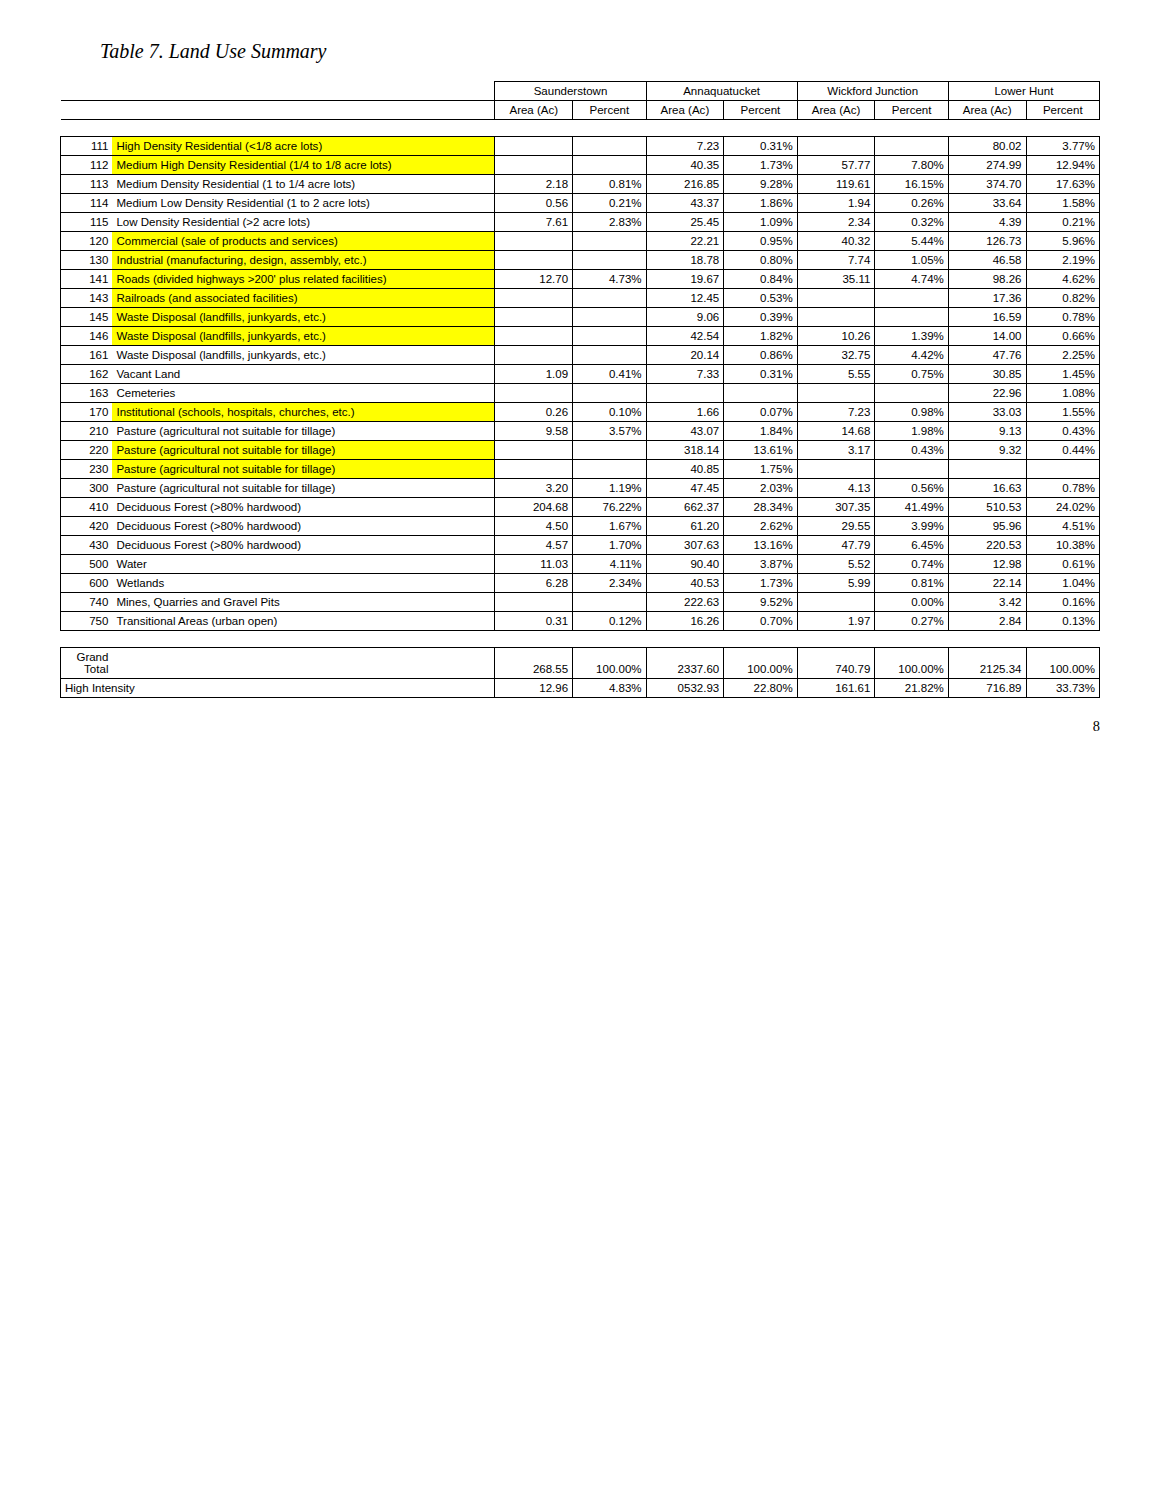Table 7. Land Use Summary
| | Saunderstown | Annaquatucket | Wickford Junction | Lower Hunt |
| --- | --- | --- | --- | --- |
| | Area (Ac) | Percent | Area (Ac) | Percent | Area (Ac) | Percent | Area (Ac) | Percent |
| 111 | High Density Residential (<1/8 acre lots) | | | 7.23 | 0.31% | | | 80.02 | 3.77% |
| 112 | Medium High Density Residential (1/4 to 1/8 acre lots) | | | 40.35 | 1.73% | 57.77 | 7.80% | 274.99 | 12.94% |
| 113 | Medium Density Residential (1 to 1/4 acre lots) | 2.18 | 0.81% | 216.85 | 9.28% | 119.61 | 16.15% | 374.70 | 17.63% |
| 114 | Medium Low Density Residential (1 to 2 acre lots) | 0.56 | 0.21% | 43.37 | 1.86% | 1.94 | 0.26% | 33.64 | 1.58% |
| 115 | Low Density Residential (>2 acre lots) | 7.61 | 2.83% | 25.45 | 1.09% | 2.34 | 0.32% | 4.39 | 0.21% |
| 120 | Commercial (sale of products and services) | | | 22.21 | 0.95% | 40.32 | 5.44% | 126.73 | 5.96% |
| 130 | Industrial (manufacturing, design, assembly, etc.) | | | 18.78 | 0.80% | 7.74 | 1.05% | 46.58 | 2.19% |
| 141 | Roads (divided highways >200' plus related facilities) | 12.70 | 4.73% | 19.67 | 0.84% | 35.11 | 4.74% | 98.26 | 4.62% |
| 143 | Railroads (and associated facilities) | | | 12.45 | 0.53% | | | 17.36 | 0.82% |
| 145 | Waste Disposal (landfills, junkyards, etc.) | | | 9.06 | 0.39% | | | 16.59 | 0.78% |
| 146 | Waste Disposal (landfills, junkyards, etc.) | | | 42.54 | 1.82% | 10.26 | 1.39% | 14.00 | 0.66% |
| 161 | Waste Disposal (landfills, junkyards, etc.) | | | 20.14 | 0.86% | 32.75 | 4.42% | 47.76 | 2.25% |
| 162 | Vacant Land | 1.09 | 0.41% | 7.33 | 0.31% | 5.55 | 0.75% | 30.85 | 1.45% |
| 163 | Cemeteries | | | | | | | 22.96 | 1.08% |
| 170 | Institutional (schools, hospitals, churches, etc.) | 0.26 | 0.10% | 1.66 | 0.07% | 7.23 | 0.98% | 33.03 | 1.55% |
| 210 | Pasture (agricultural not suitable for tillage) | 9.58 | 3.57% | 43.07 | 1.84% | 14.68 | 1.98% | 9.13 | 0.43% |
| 220 | Pasture (agricultural not suitable for tillage) | | | 318.14 | 13.61% | 3.17 | 0.43% | 9.32 | 0.44% |
| 230 | Pasture (agricultural not suitable for tillage) | | | 40.85 | 1.75% | | | | |
| 300 | Pasture (agricultural not suitable for tillage) | 3.20 | 1.19% | 47.45 | 2.03% | 4.13 | 0.56% | 16.63 | 0.78% |
| 410 | Deciduous Forest (>80% hardwood) | 204.68 | 76.22% | 662.37 | 28.34% | 307.35 | 41.49% | 510.53 | 24.02% |
| 420 | Deciduous Forest (>80% hardwood) | 4.50 | 1.67% | 61.20 | 2.62% | 29.55 | 3.99% | 95.96 | 4.51% |
| 430 | Deciduous Forest (>80% hardwood) | 4.57 | 1.70% | 307.63 | 13.16% | 47.79 | 6.45% | 220.53 | 10.38% |
| 500 | Water | 11.03 | 4.11% | 90.40 | 3.87% | 5.52 | 0.74% | 12.98 | 0.61% |
| 600 | Wetlands | 6.28 | 2.34% | 40.53 | 1.73% | 5.99 | 0.81% | 22.14 | 1.04% |
| 740 | Mines, Quarries and Gravel Pits | | | 222.63 | 9.52% | | 0.00% | 3.42 | 0.16% |
| 750 | Transitional Areas (urban open) | 0.31 | 0.12% | 16.26 | 0.70% | 1.97 | 0.27% | 2.84 | 0.13% |
| Grand Total | | 268.55 | 100.00% | 2337.60 | 100.00% | 740.79 | 100.00% | 2125.34 | 100.00% |
| High Intensity | 12.96 | 4.83% | 0532.93 | 22.80% | 161.61 | 21.82% | 716.89 | 33.73% |
8